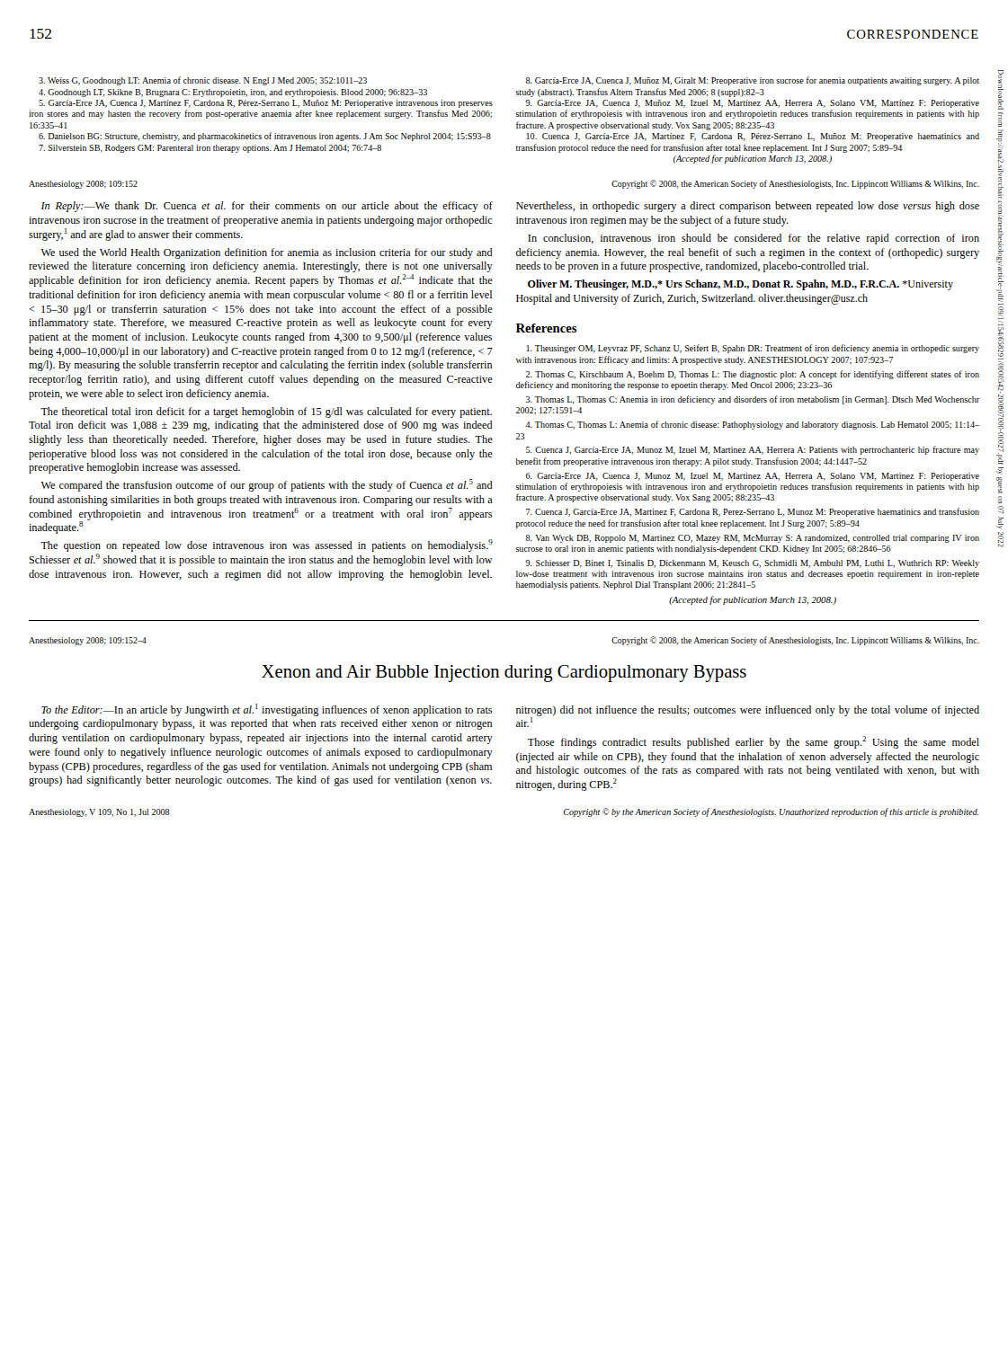Downloaded from http://asa2.silverchair.com/anesthesiology/article-pdf/109/1/154/658291/0000542-200807000-00027.pdf by guest on 07 July 2022
152
CORRESPONDENCE
3. Weiss G, Goodnough LT: Anemia of chronic disease. N Engl J Med 2005; 352:1011–23
4. Goodnough LT, Skikne B, Brugnara C: Erythropoietin, iron, and erythropoiesis. Blood 2000; 96:823–33
5. García-Erce JA, Cuenca J, Martínez F, Cardona R, Pérez-Serrano L, Muñoz M: Perioperative intravenous iron preserves iron stores and may hasten the recovery from post-operative anaemia after knee replacement surgery. Transfus Med 2006; 16:335–41
6. Danielson BG: Structure, chemistry, and pharmacokinetics of intravenous iron agents. J Am Soc Nephrol 2004; 15:S93–8
7. Silverstein SB, Rodgers GM: Parenteral iron therapy options. Am J Hematol 2004; 76:74–8
8. García-Erce JA, Cuenca J, Muñoz M, Giralt M: Preoperative iron sucrose for anemia outpatients awaiting surgery. A pilot study (abstract). Transfus Altern Transfus Med 2006; 8 (suppl):82–3
9. García-Erce JA, Cuenca J, Muñoz M, Izuel M, Martínez AA, Herrera A, Solano VM, Martínez F: Perioperative stimulation of erythropoiesis with intravenous iron and erythropoietin reduces transfusion requirements in patients with hip fracture. A prospective observational study. Vox Sang 2005; 88:235–43
10. Cuenca J, García-Erce JA, Martínez F, Cardona R, Pérez-Serrano L, Muñoz M: Preoperative haematinics and transfusion protocol reduce the need for transfusion after total knee replacement. Int J Surg 2007; 5:89–94
(Accepted for publication March 13, 2008.)
Anesthesiology 2008; 109:152
Copyright © 2008, the American Society of Anesthesiologists, Inc. Lippincott Williams & Wilkins, Inc.
In Reply:—We thank Dr. Cuenca et al. for their comments on our article about the efficacy of intravenous iron sucrose in the treatment of preoperative anemia in patients undergoing major orthopedic surgery,1 and are glad to answer their comments.
We used the World Health Organization definition for anemia as inclusion criteria for our study and reviewed the literature concerning iron deficiency anemia. Interestingly, there is not one universally applicable definition for iron deficiency anemia. Recent papers by Thomas et al.2–4 indicate that the traditional definition for iron deficiency anemia with mean corpuscular volume < 80 fl or a ferritin level < 15–30 μg/l or transferrin saturation < 15% does not take into account the effect of a possible inflammatory state. Therefore, we measured C-reactive protein as well as leukocyte count for every patient at the moment of inclusion. Leukocyte counts ranged from 4,300 to 9,500/μl (reference values being 4,000–10,000/μl in our laboratory) and C-reactive protein ranged from 0 to 12 mg/l (reference, < 7 mg/l). By measuring the soluble transferrin receptor and calculating the ferritin index (soluble transferrin receptor/log ferritin ratio), and using different cutoff values depending on the measured C-reactive protein, we were able to select iron deficiency anemia.
The theoretical total iron deficit for a target hemoglobin of 15 g/dl was calculated for every patient. Total iron deficit was 1,088 ± 239 mg, indicating that the administered dose of 900 mg was indeed slightly less than theoretically needed. Therefore, higher doses may be used in future studies. The perioperative blood loss was not considered in the calculation of the total iron dose, because only the preoperative hemoglobin increase was assessed.
We compared the transfusion outcome of our group of patients with the study of Cuenca et al.5 and found astonishing similarities in both groups treated with intravenous iron. Comparing our results with a combined erythropoietin and intravenous iron treatment6 or a treatment with oral iron7 appears inadequate.8
The question on repeated low dose intravenous iron was assessed in patients on hemodialysis.9 Schiesser et al.9 showed that it is possible to maintain the iron status and the hemoglobin level with low dose intravenous iron. However, such a regimen did not allow improving the hemoglobin level. Nevertheless, in orthopedic surgery a direct comparison between repeated low dose versus high dose intravenous iron regimen may be the subject of a future study.
In conclusion, intravenous iron should be considered for the relative rapid correction of iron deficiency anemia. However, the real benefit of such a regimen in the context of (orthopedic) surgery needs to be proven in a future prospective, randomized, placebo-controlled trial.
Oliver M. Theusinger, M.D.,* Urs Schanz, M.D., Donat R. Spahn, M.D., F.R.C.A. *University Hospital and University of Zurich, Zurich, Switzerland. oliver.theusinger@usz.ch
References
1. Theusinger OM, Leyvraz PF, Schanz U, Seifert B, Spahn DR: Treatment of iron deficiency anemia in orthopedic surgery with intravenous iron: Efficacy and limits: A prospective study. ANESTHESIOLOGY 2007; 107:923–7
2. Thomas C, Kirschbaum A, Boehm D, Thomas L: The diagnostic plot: A concept for identifying different states of iron deficiency and monitoring the response to epoetin therapy. Med Oncol 2006; 23:23–36
3. Thomas L, Thomas C: Anemia in iron deficiency and disorders of iron metabolism [in German]. Dtsch Med Wochenschr 2002; 127:1591–4
4. Thomas C, Thomas L: Anemia of chronic disease: Pathophysiology and laboratory diagnosis. Lab Hematol 2005; 11:14–23
5. Cuenca J, García-Erce JA, Munoz M, Izuel M, Martinez AA, Herrera A: Patients with pertrochanteric hip fracture may benefit from preoperative intravenous iron therapy: A pilot study. Transfusion 2004; 44:1447–52
6. García-Erce JA, Cuenca J, Munoz M, Izuel M, Martinez AA, Herrera A, Solano VM, Martinez F: Perioperative stimulation of erythropoiesis with intravenous iron and erythropoietin reduces transfusion requirements in patients with hip fracture. A prospective observational study. Vox Sang 2005; 88:235–43
7. Cuenca J, García-Erce JA, Martinez F, Cardona R, Perez-Serrano L, Munoz M: Preoperative haematinics and transfusion protocol reduce the need for transfusion after total knee replacement. Int J Surg 2007; 5:89–94
8. Van Wyck DB, Roppolo M, Martinez CO, Mazey RM, McMurray S: A randomized, controlled trial comparing IV iron sucrose to oral iron in anemic patients with nondialysis-dependent CKD. Kidney Int 2005; 68:2846–56
9. Schiesser D, Binet I, Tsinalis D, Dickenmann M, Keusch G, Schmidli M, Ambuhl PM, Luthi L, Wuthrich RP: Weekly low-dose treatment with intravenous iron sucrose maintains iron status and decreases epoetin requirement in iron-replete haemodialysis patients. Nephrol Dial Transplant 2006; 21:2841–5
(Accepted for publication March 13, 2008.)
Anesthesiology 2008; 109:152–4
Copyright © 2008, the American Society of Anesthesiologists, Inc. Lippincott Williams & Wilkins, Inc.
Xenon and Air Bubble Injection during Cardiopulmonary Bypass
To the Editor:—In an article by Jungwirth et al.1 investigating influences of xenon application to rats undergoing cardiopulmonary bypass, it was reported that when rats received either xenon or nitrogen during ventilation on cardiopulmonary bypass, repeated air injections into the internal carotid artery were found only to negatively influence neurologic outcomes of animals exposed to cardiopulmonary bypass (CPB) procedures, regardless of the gas used for ventilation. Animals not undergoing CPB (sham groups) had significantly better neurologic outcomes. The kind of gas used for ventilation (xenon vs. nitrogen) did not influence the results; outcomes were influenced only by the total volume of injected air.1
Those findings contradict results published earlier by the same group.2 Using the same model (injected air while on CPB), they found that the inhalation of xenon adversely affected the neurologic and histologic outcomes of the rats as compared with rats not being ventilated with xenon, but with nitrogen, during CPB.2
Anesthesiology, V 109, No 1, Jul 2008
Copyright © by the American Society of Anesthesiologists. Unauthorized reproduction of this article is prohibited.